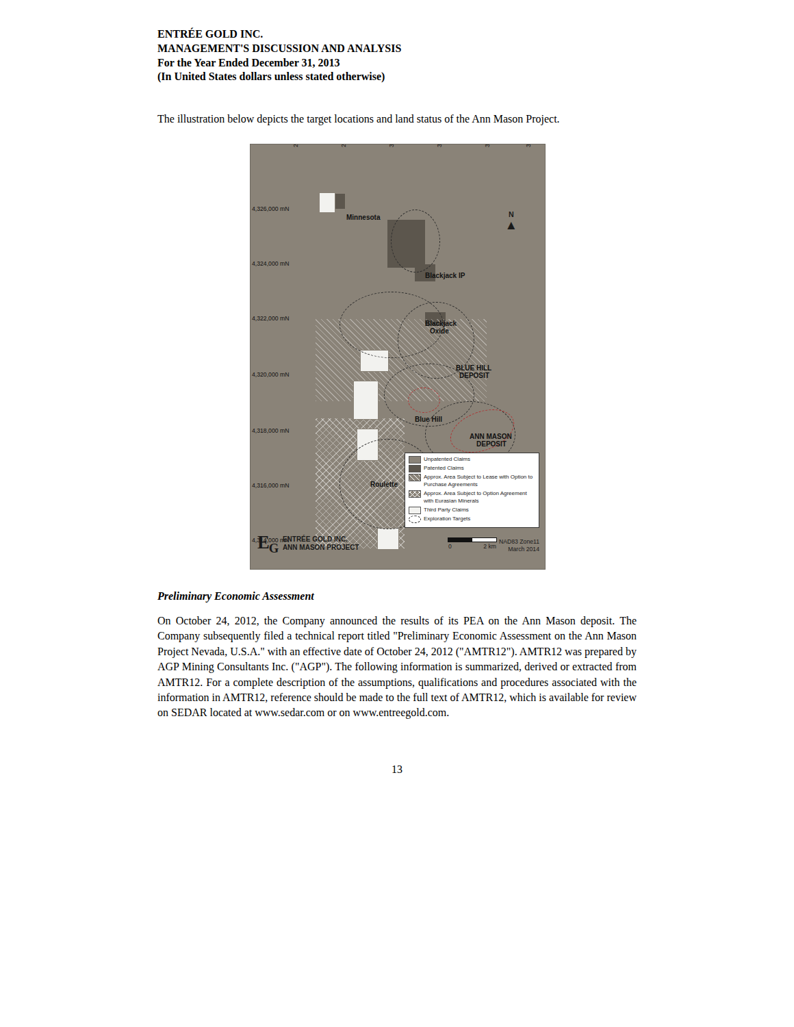ENTRÉE GOLD INC.
MANAGEMENT'S DISCUSSION AND ANALYSIS
For the Year Ended December 31, 2013
(In United States dollars unless stated otherwise)
The illustration below depicts the target locations and land status of the Ann Mason Project.
296,000 mE 298,000 mE 300,000 mE 302,000 mE 304,000 mE 306,000 mE 4,326,000 mN 4,324,000 mN 4,322,000 mN 4,320,000 mN 4,318,000 mN 4,316,000 mN 4,314,000 mN
Minnesota Blackjack IP Blackjack Oxide BLUE HILL DEPOSIT Blue Hill ANN MASON DEPOSIT Ann Mason Roulette
N ▲
Unpatented Claims
Patented Claims
Approx. Area Subject to Lease with Option to Purchase Agreements
Approx. Area Subject to Option Agreement with Eurasian Minerals
Third Party Claims
Exploration Targets
EG ENTRÉE GOLD INC.
ANN MASON PROJECT
02 km
NAD83 Zone11
March 2014
Preliminary Economic Assessment
On October 24, 2012, the Company announced the results of its PEA on the Ann Mason deposit. The Company subsequently filed a technical report titled "Preliminary Economic Assessment on the Ann Mason Project Nevada, U.S.A." with an effective date of October 24, 2012 ("AMTR12"). AMTR12 was prepared by AGP Mining Consultants Inc. ("AGP"). The following information is summarized, derived or extracted from AMTR12. For a complete description of the assumptions, qualifications and procedures associated with the information in AMTR12, reference should be made to the full text of AMTR12, which is available for review on SEDAR located at www.sedar.com or on www.entreegold.com.
13